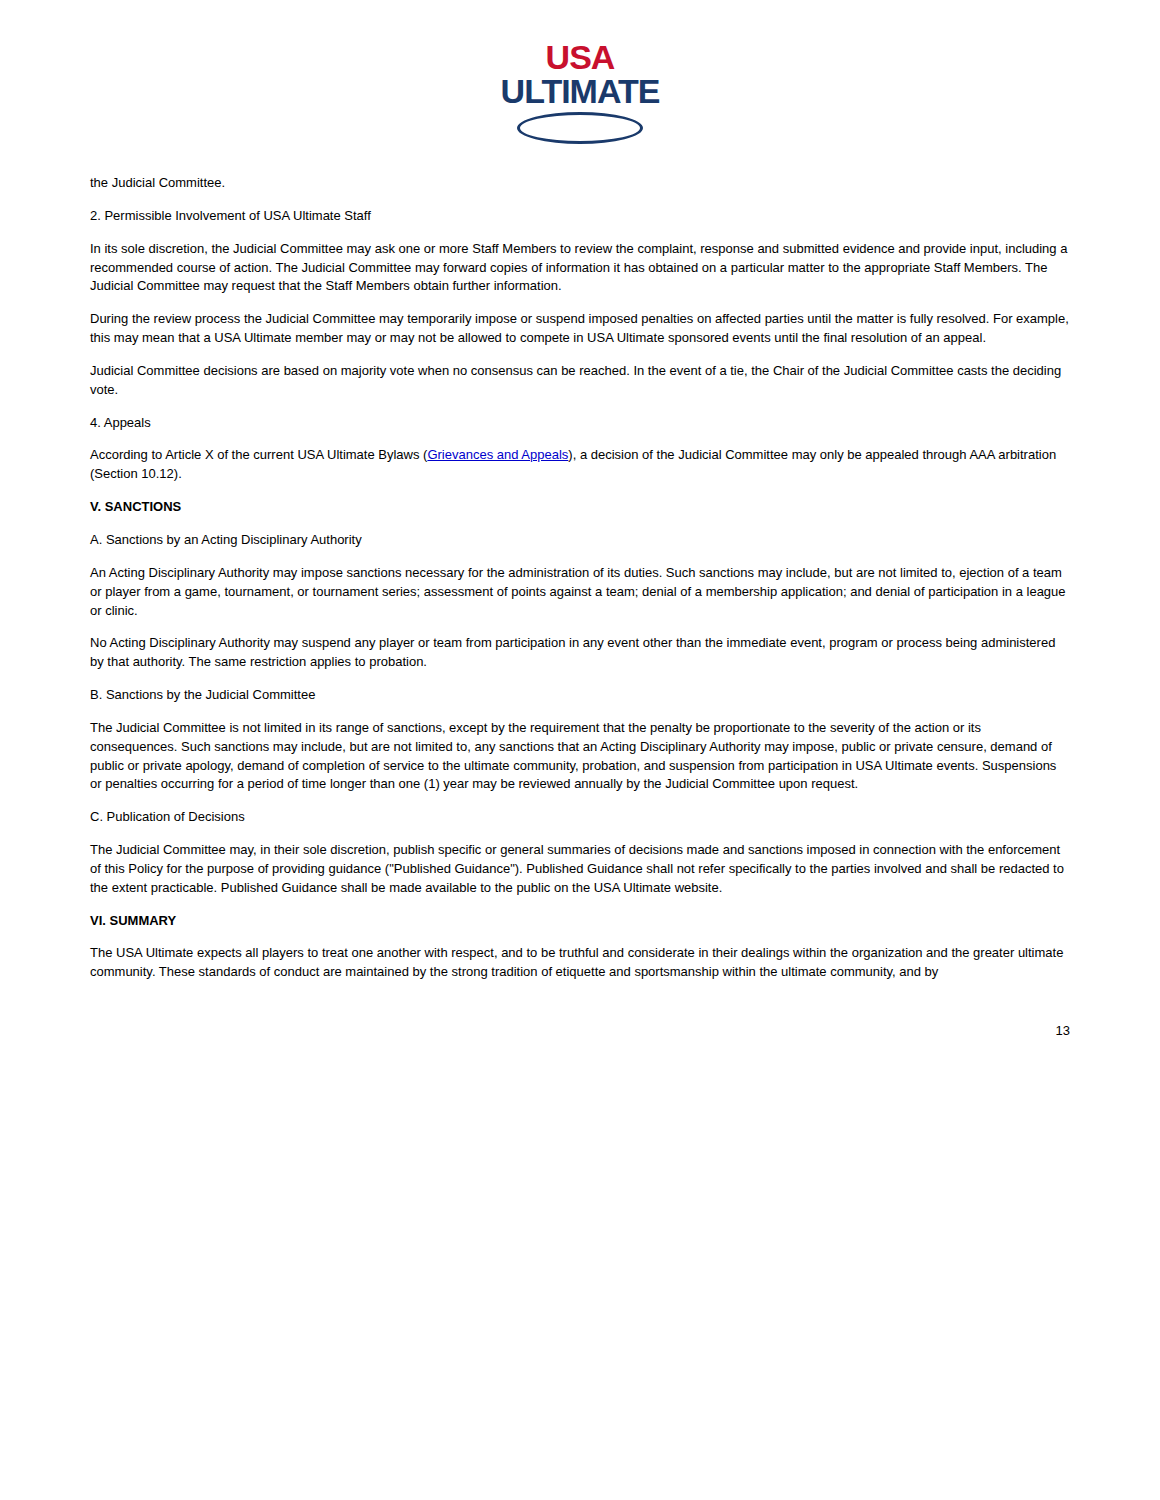USA
ULTIMATE
the Judicial Committee.
2. Permissible Involvement of USA Ultimate Staff
In its sole discretion, the Judicial Committee may ask one or more Staff Members to review the complaint, response and submitted evidence and provide input, including a recommended course of action. The Judicial Committee may forward copies of information it has obtained on a particular matter to the appropriate Staff Members. The Judicial Committee may request that the Staff Members obtain further information.
During the review process the Judicial Committee may temporarily impose or suspend imposed penalties on affected parties until the matter is fully resolved. For example, this may mean that a USA Ultimate member may or may not be allowed to compete in USA Ultimate sponsored events until the final resolution of an appeal.
Judicial Committee decisions are based on majority vote when no consensus can be reached. In the event of a tie, the Chair of the Judicial Committee casts the deciding vote.
4. Appeals
According to Article X of the current USA Ultimate Bylaws (Grievances and Appeals), a decision of the Judicial Committee may only be appealed through AAA arbitration (Section 10.12).
V. SANCTIONS
A. Sanctions by an Acting Disciplinary Authority
An Acting Disciplinary Authority may impose sanctions necessary for the administration of its duties. Such sanctions may include, but are not limited to, ejection of a team or player from a game, tournament, or tournament series; assessment of points against a team; denial of a membership application; and denial of participation in a league or clinic.
No Acting Disciplinary Authority may suspend any player or team from participation in any event other than the immediate event, program or process being administered by that authority. The same restriction applies to probation.
B. Sanctions by the Judicial Committee
The Judicial Committee is not limited in its range of sanctions, except by the requirement that the penalty be proportionate to the severity of the action or its consequences. Such sanctions may include, but are not limited to, any sanctions that an Acting Disciplinary Authority may impose, public or private censure, demand of public or private apology, demand of completion of service to the ultimate community, probation, and suspension from participation in USA Ultimate events. Suspensions or penalties occurring for a period of time longer than one (1) year may be reviewed annually by the Judicial Committee upon request.
C. Publication of Decisions
The Judicial Committee may, in their sole discretion, publish specific or general summaries of decisions made and sanctions imposed in connection with the enforcement of this Policy for the purpose of providing guidance ("Published Guidance"). Published Guidance shall not refer specifically to the parties involved and shall be redacted to the extent practicable. Published Guidance shall be made available to the public on the USA Ultimate website.
VI. SUMMARY
The USA Ultimate expects all players to treat one another with respect, and to be truthful and considerate in their dealings within the organization and the greater ultimate community. These standards of conduct are maintained by the strong tradition of etiquette and sportsmanship within the ultimate community, and by
13